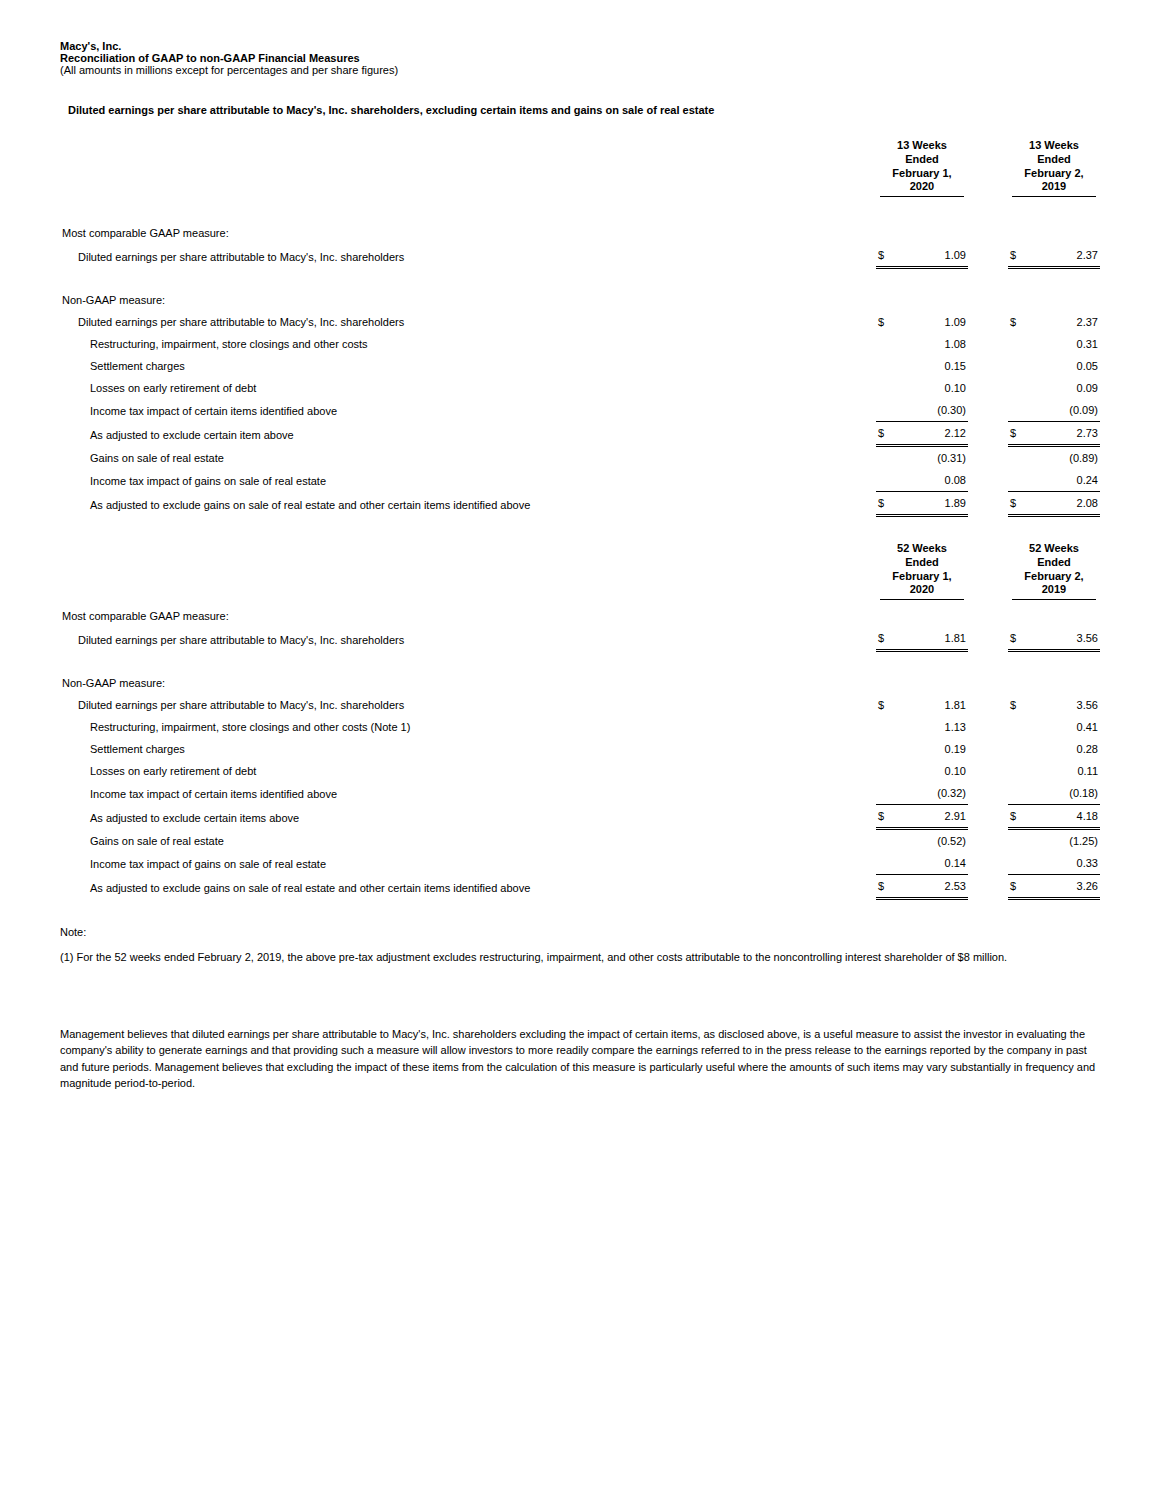Macy's, Inc.
Reconciliation of GAAP to non-GAAP Financial Measures
(All amounts in millions except for percentages and per share figures)
Diluted earnings per share attributable to Macy's, Inc. shareholders, excluding certain items and gains on sale of real estate
| | | 13 Weeks Ended February 1, 2020 | | 13 Weeks Ended February 2, 2019 |
| Most comparable GAAP measure: | | | | | | |
| Diluted earnings per share attributable to Macy's, Inc. shareholders | | $ | 1.09 | | $ | 2.37 |
| Non-GAAP measure: | | | | | | |
| Diluted earnings per share attributable to Macy's, Inc. shareholders | | $ | 1.09 | | $ | 2.37 |
| Restructuring, impairment, store closings and other costs | | | 1.08 | | | 0.31 |
| Settlement charges | | | 0.15 | | | 0.05 |
| Losses on early retirement of debt | | | 0.10 | | | 0.09 |
| Income tax impact of certain items identified above | | | (0.30) | | | (0.09) |
| As adjusted to exclude certain item above | | $ | 2.12 | | $ | 2.73 |
| Gains on sale of real estate | | | (0.31) | | | (0.89) |
| Income tax impact of gains on sale of real estate | | | 0.08 | | | 0.24 |
| As adjusted to exclude gains on sale of real estate and other certain items identified above | | $ | 1.89 | | $ | 2.08 |
| | | 52 Weeks Ended February 1, 2020 | | 52 Weeks Ended February 2, 2019 |
| Most comparable GAAP measure: | | | | | | |
| Diluted earnings per share attributable to Macy's, Inc. shareholders | | $ | 1.81 | | $ | 3.56 |
| Non-GAAP measure: | | | | | | |
| Diluted earnings per share attributable to Macy's, Inc. shareholders | | $ | 1.81 | | $ | 3.56 |
| Restructuring, impairment, store closings and other costs (Note 1) | | | 1.13 | | | 0.41 |
| Settlement charges | | | 0.19 | | | 0.28 |
| Losses on early retirement of debt | | | 0.10 | | | 0.11 |
| Income tax impact of certain items identified above | | | (0.32) | | | (0.18) |
| As adjusted to exclude certain items above | | $ | 2.91 | | $ | 4.18 |
| Gains on sale of real estate | | | (0.52) | | | (1.25) |
| Income tax impact of gains on sale of real estate | | | 0.14 | | | 0.33 |
| As adjusted to exclude gains on sale of real estate and other certain items identified above | | $ | 2.53 | | $ | 3.26 |
Note:
(1) For the 52 weeks ended February 2, 2019, the above pre-tax adjustment excludes restructuring, impairment, and other costs attributable to the noncontrolling interest shareholder of $8 million.
Management believes that diluted earnings per share attributable to Macy's, Inc. shareholders excluding the impact of certain items, as disclosed above, is a useful measure to assist the investor in evaluating the company's ability to generate earnings and that providing such a measure will allow investors to more readily compare the earnings referred to in the press release to the earnings reported by the company in past and future periods. Management believes that excluding the impact of these items from the calculation of this measure is particularly useful where the amounts of such items may vary substantially in frequency and magnitude period-to-period.